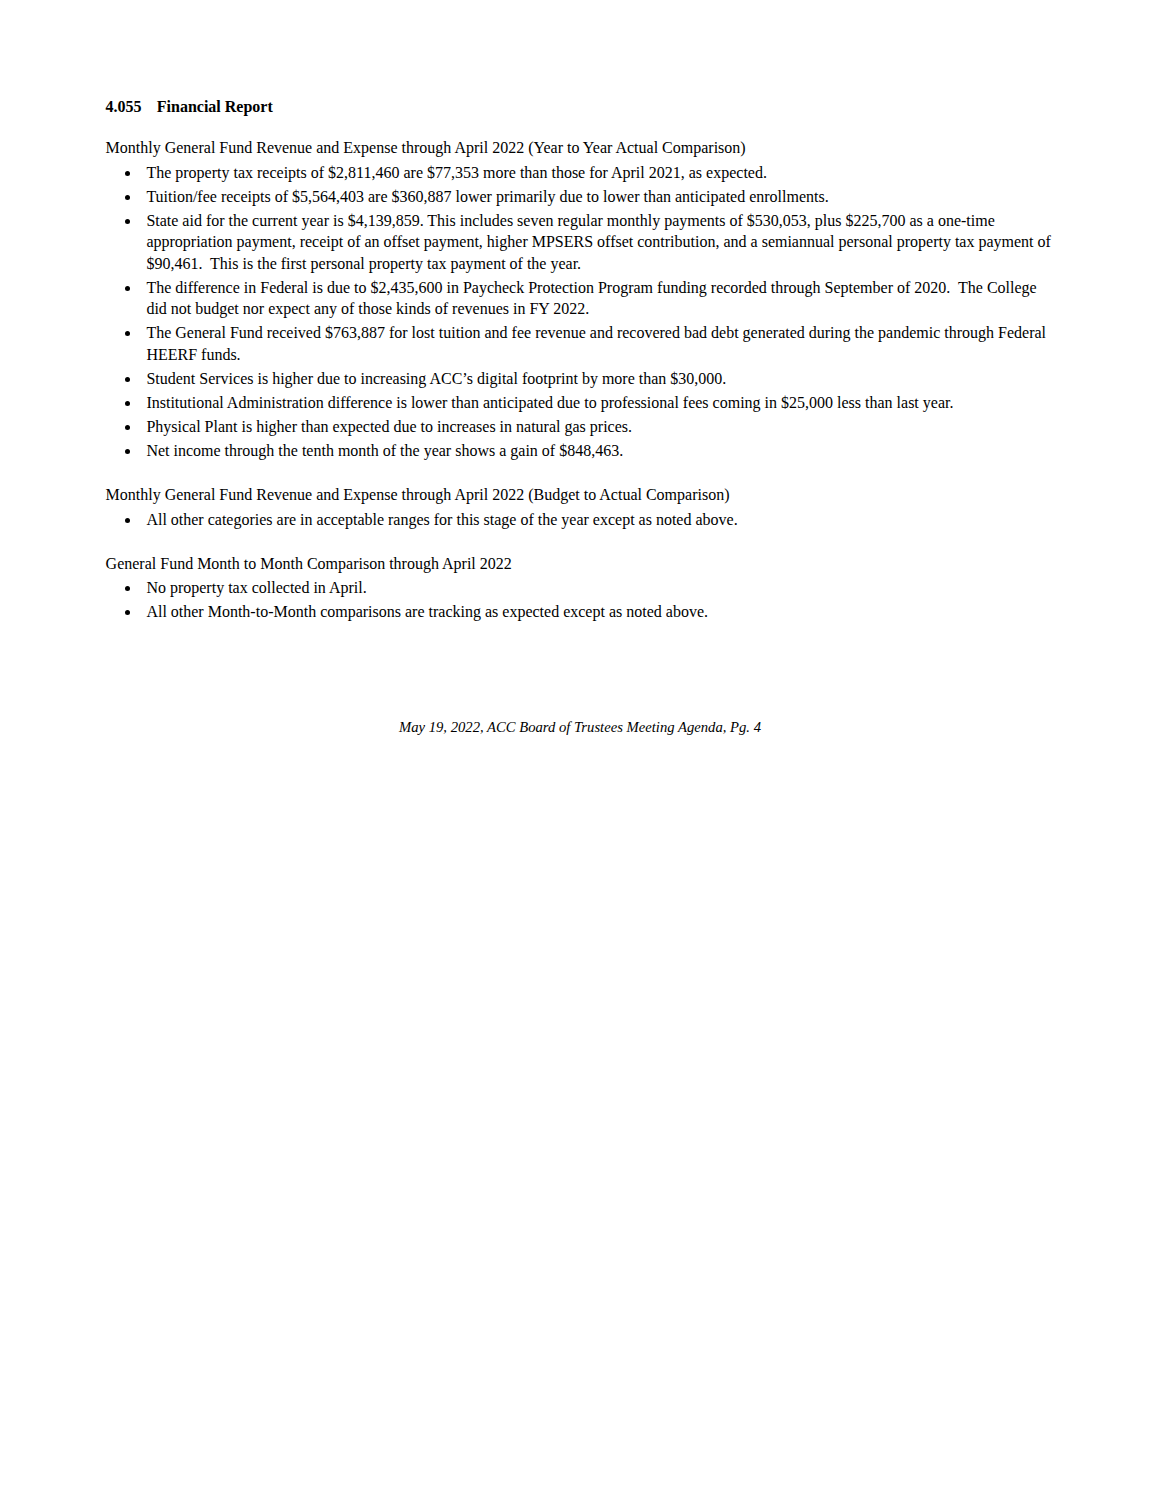4.055 Financial Report
Monthly General Fund Revenue and Expense through April 2022 (Year to Year Actual Comparison)
The property tax receipts of $2,811,460 are $77,353 more than those for April 2021, as expected.
Tuition/fee receipts of $5,564,403 are $360,887 lower primarily due to lower than anticipated enrollments.
State aid for the current year is $4,139,859. This includes seven regular monthly payments of $530,053, plus $225,700 as a one-time appropriation payment, receipt of an offset payment, higher MPSERS offset contribution, and a semiannual personal property tax payment of $90,461. This is the first personal property tax payment of the year.
The difference in Federal is due to $2,435,600 in Paycheck Protection Program funding recorded through September of 2020. The College did not budget nor expect any of those kinds of revenues in FY 2022.
The General Fund received $763,887 for lost tuition and fee revenue and recovered bad debt generated during the pandemic through Federal HEERF funds.
Student Services is higher due to increasing ACC’s digital footprint by more than $30,000.
Institutional Administration difference is lower than anticipated due to professional fees coming in $25,000 less than last year.
Physical Plant is higher than expected due to increases in natural gas prices.
Net income through the tenth month of the year shows a gain of $848,463.
Monthly General Fund Revenue and Expense through April 2022 (Budget to Actual Comparison)
All other categories are in acceptable ranges for this stage of the year except as noted above.
General Fund Month to Month Comparison through April 2022
No property tax collected in April.
All other Month-to-Month comparisons are tracking as expected except as noted above.
May 19, 2022, ACC Board of Trustees Meeting Agenda, Pg. 4